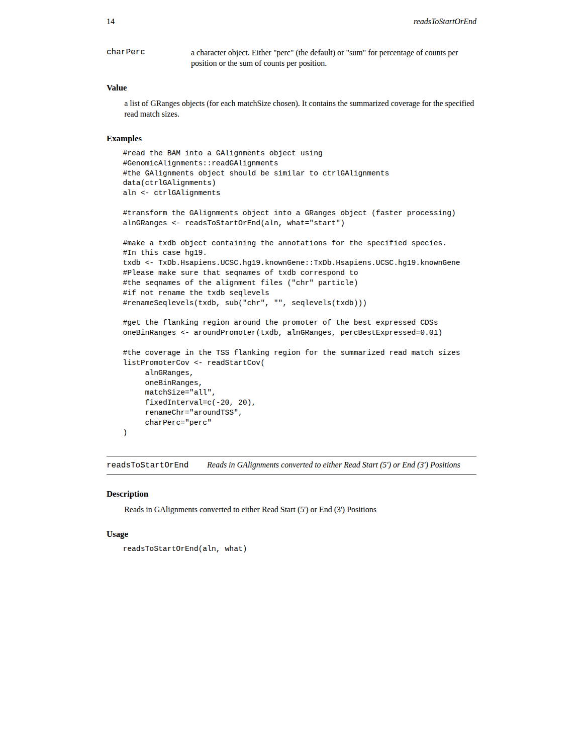14 readsToStartOrEnd
charPerc
a character object. Either "perc" (the default) or "sum" for percentage of counts per position or the sum of counts per position.
Value
a list of GRanges objects (for each matchSize chosen). It contains the summarized coverage for the specified read match sizes.
Examples
#read the BAM into a GAlignments object using
#GenomicAlignments::readGAlignments
#the GAlignments object should be similar to ctrlGAlignments
data(ctrlGAlignments)
aln <- ctrlGAlignments

#transform the GAlignments object into a GRanges object (faster processing)
alnGRanges <- readsToStartOrEnd(aln, what="start")

#make a txdb object containing the annotations for the specified species.
#In this case hg19.
txdb <- TxDb.Hsapiens.UCSC.hg19.knownGene::TxDb.Hsapiens.UCSC.hg19.knownGene
#Please make sure that seqnames of txdb correspond to
#the seqnames of the alignment files ("chr" particle)
#if not rename the txdb seqlevels
#renameSeqlevels(txdb, sub("chr", "", seqlevels(txdb)))

#get the flanking region around the promoter of the best expressed CDSs
oneBinRanges <- aroundPromoter(txdb, alnGRanges, percBestExpressed=0.01)

#the coverage in the TSS flanking region for the summarized read match sizes
listPromoterCov <- readStartCov(
     alnGRanges,
     oneBinRanges,
     matchSize="all",
     fixedInterval=c(-20, 20),
     renameChr="aroundTSS",
     charPerc="perc"
)
readsToStartOrEnd Reads in GAlignments converted to either Read Start (5') or End (3') Positions
Description
Reads in GAlignments converted to either Read Start (5') or End (3') Positions
Usage
readsToStartOrEnd(aln, what)